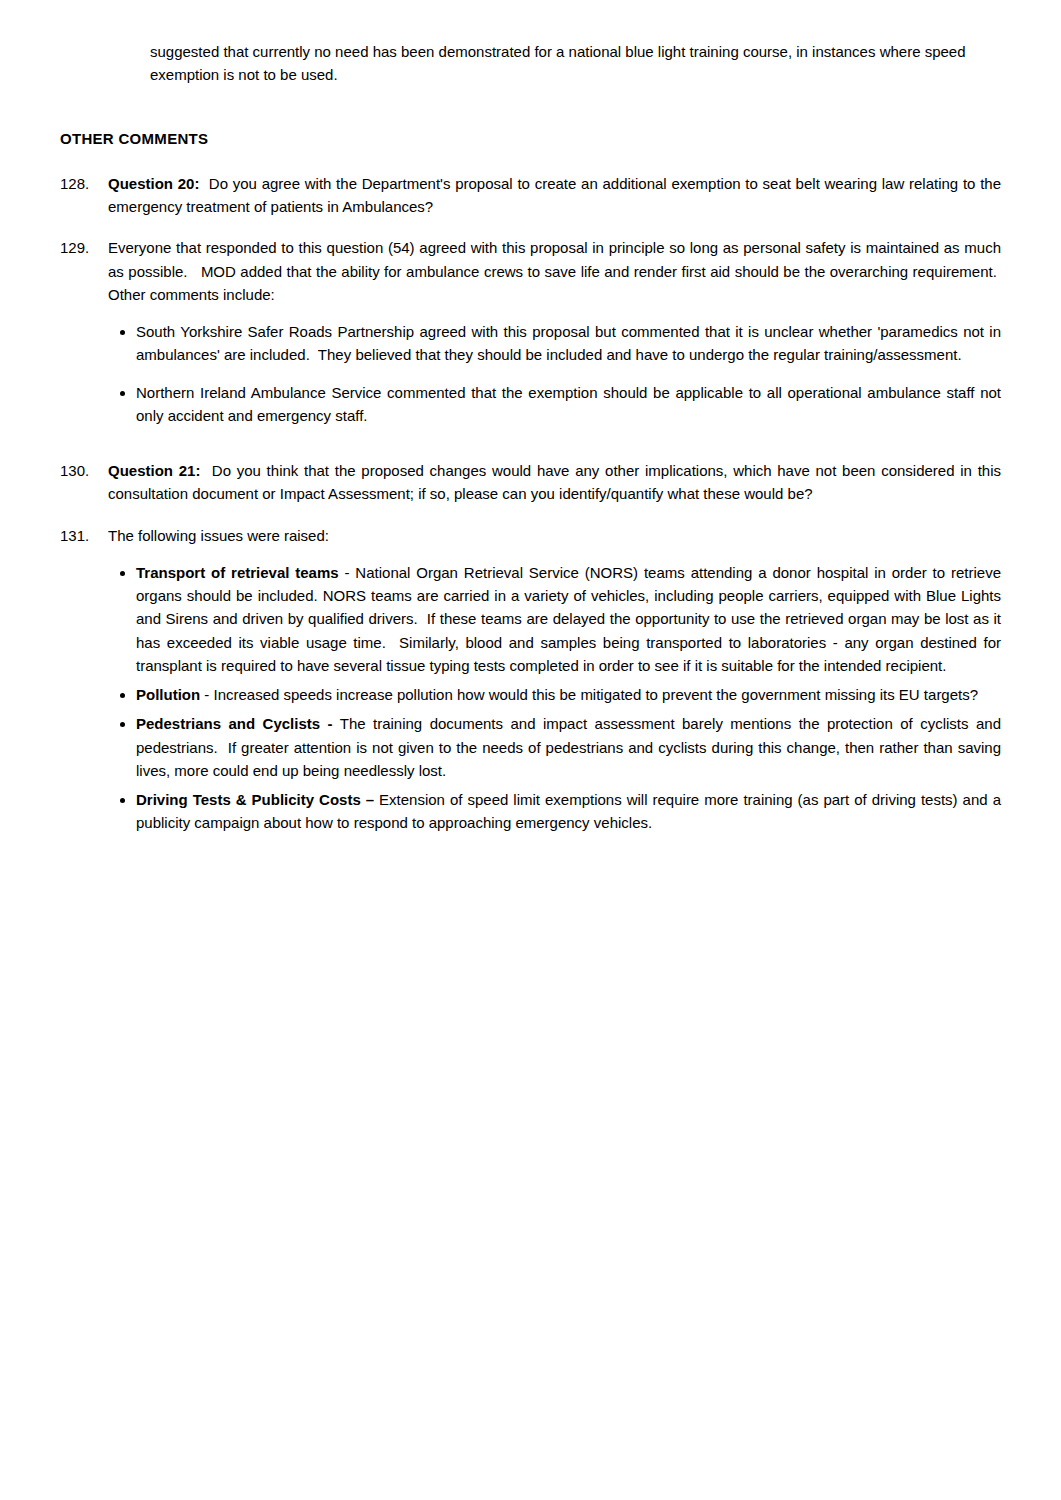suggested that currently no need has been demonstrated for a national blue light training course, in instances where speed exemption is not to be used.
OTHER COMMENTS
128.
Question 20: Do you agree with the Department's proposal to create an additional exemption to seat belt wearing law relating to the emergency treatment of patients in Ambulances?
129.
Everyone that responded to this question (54) agreed with this proposal in principle so long as personal safety is maintained as much as possible. MOD added that the ability for ambulance crews to save life and render first aid should be the overarching requirement. Other comments include:
South Yorkshire Safer Roads Partnership agreed with this proposal but commented that it is unclear whether 'paramedics not in ambulances' are included. They believed that they should be included and have to undergo the regular training/assessment.
Northern Ireland Ambulance Service commented that the exemption should be applicable to all operational ambulance staff not only accident and emergency staff.
130.
Question 21: Do you think that the proposed changes would have any other implications, which have not been considered in this consultation document or Impact Assessment; if so, please can you identify/quantify what these would be?
131.
The following issues were raised:
Transport of retrieval teams - National Organ Retrieval Service (NORS) teams attending a donor hospital in order to retrieve organs should be included. NORS teams are carried in a variety of vehicles, including people carriers, equipped with Blue Lights and Sirens and driven by qualified drivers. If these teams are delayed the opportunity to use the retrieved organ may be lost as it has exceeded its viable usage time. Similarly, blood and samples being transported to laboratories - any organ destined for transplant is required to have several tissue typing tests completed in order to see if it is suitable for the intended recipient.
Pollution - Increased speeds increase pollution how would this be mitigated to prevent the government missing its EU targets?
Pedestrians and Cyclists - The training documents and impact assessment barely mentions the protection of cyclists and pedestrians. If greater attention is not given to the needs of pedestrians and cyclists during this change, then rather than saving lives, more could end up being needlessly lost.
Driving Tests & Publicity Costs – Extension of speed limit exemptions will require more training (as part of driving tests) and a publicity campaign about how to respond to approaching emergency vehicles.